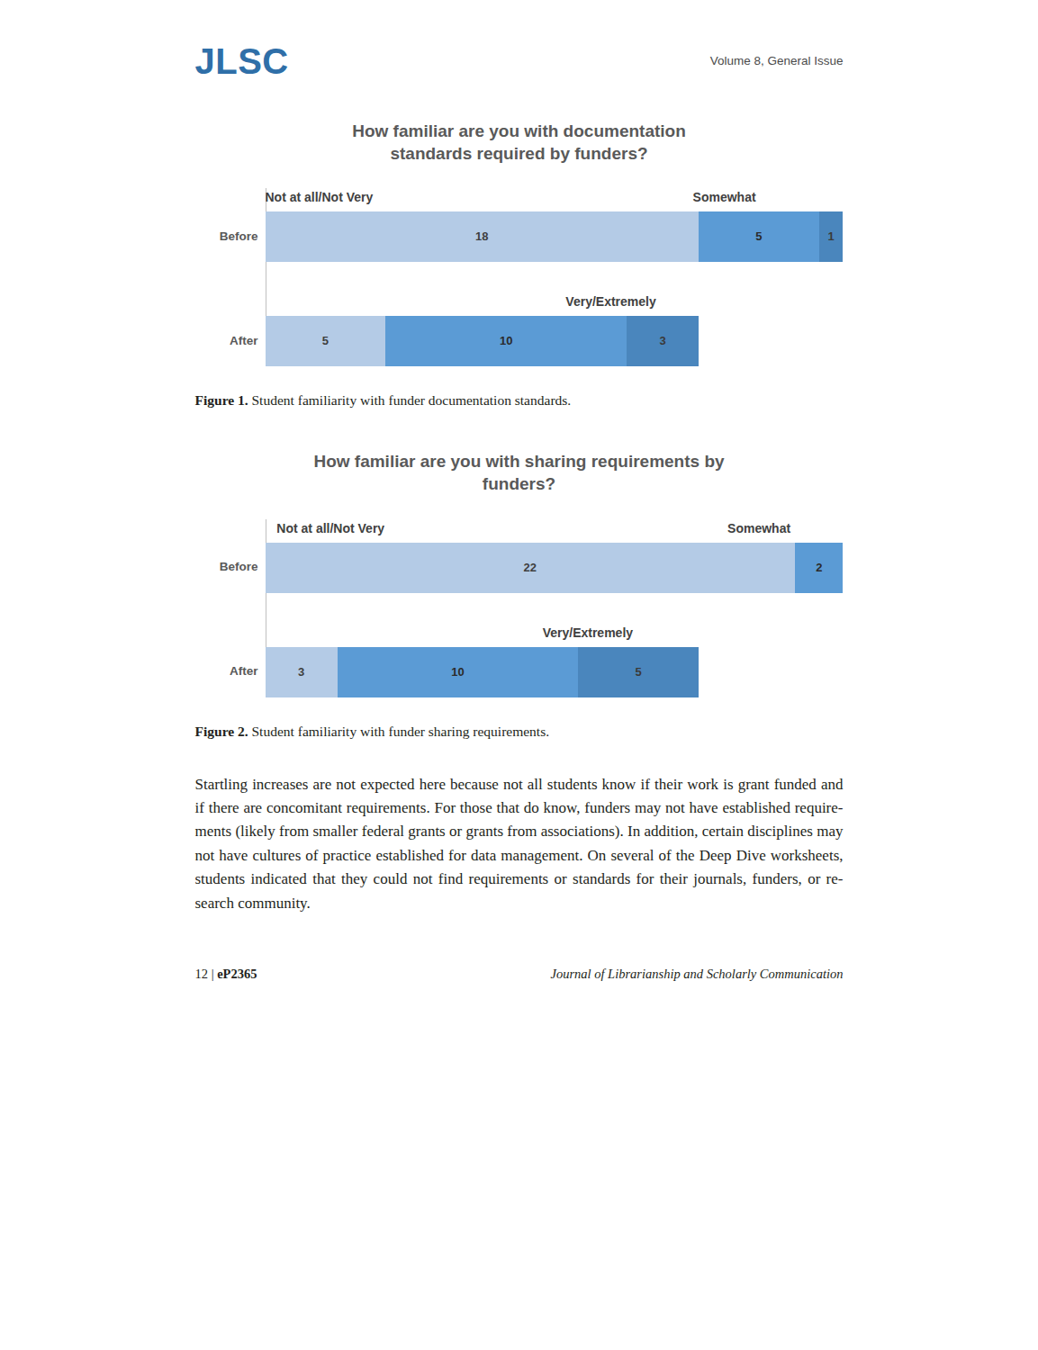JLSC
Volume 8, General Issue
How familiar are you with documentation
standards required by funders?
Not at all/Not Very Somewhat
Before
18
5
1
Very/Extremely
After
5
10
3
Figure 1. Student familiarity with funder documentation standards.
How familiar are you with sharing requirements by
funders?
Not at all/Not Very Somewhat
Before
22
2
Very/Extremely
After
3
10
5
Figure 2. Student familiarity with funder sharing requirements.
Startling increases are not expected here because not all students know if their work is grant funded and if there are concomitant requirements. For those that do know, funders may not have established requirements (likely from smaller federal grants or grants from associa­tions). In addition, certain disciplines may not have cultures of practice established for data management. On several of the Deep Dive worksheets, students indicated that they could not find requirements or standards for their journals, funders, or research community.
12 | eP2365
Journal of Librarianship and Scholarly Communication